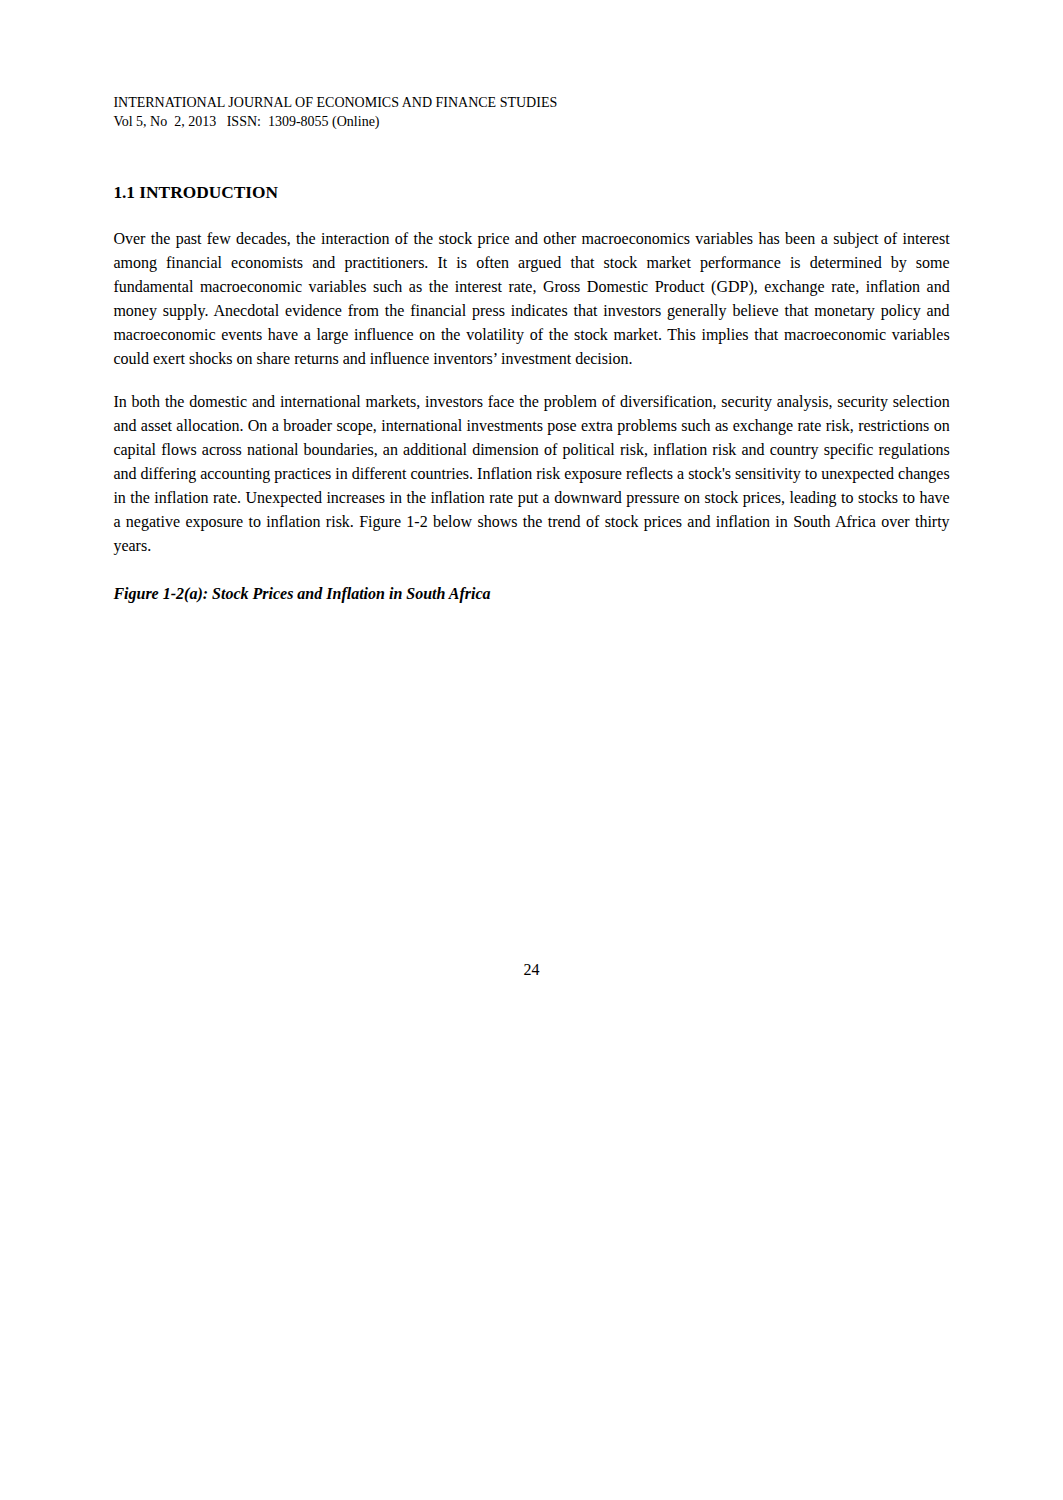INTERNATIONAL JOURNAL OF ECONOMICS AND FINANCE STUDIES Vol 5, No 2, 2013 ISSN: 1309-8055 (Online)
1.1 INTRODUCTION
Over the past few decades, the interaction of the stock price and other macroeconomics variables has been a subject of interest among financial economists and practitioners. It is often argued that stock market performance is determined by some fundamental macroeconomic variables such as the interest rate, Gross Domestic Product (GDP), exchange rate, inflation and money supply. Anecdotal evidence from the financial press indicates that investors generally believe that monetary policy and macroeconomic events have a large influence on the volatility of the stock market. This implies that macroeconomic variables could exert shocks on share returns and influence inventors’ investment decision.
In both the domestic and international markets, investors face the problem of diversification, security analysis, security selection and asset allocation. On a broader scope, international investments pose extra problems such as exchange rate risk, restrictions on capital flows across national boundaries, an additional dimension of political risk, inflation risk and country specific regulations and differing accounting practices in different countries. Inflation risk exposure reflects a stock's sensitivity to unexpected changes in the inflation rate. Unexpected increases in the inflation rate put a downward pressure on stock prices, leading to stocks to have a negative exposure to inflation risk. Figure 1-2 below shows the trend of stock prices and inflation in South Africa over thirty years.
Figure 1-2(a): Stock Prices and Inflation in South Africa
24